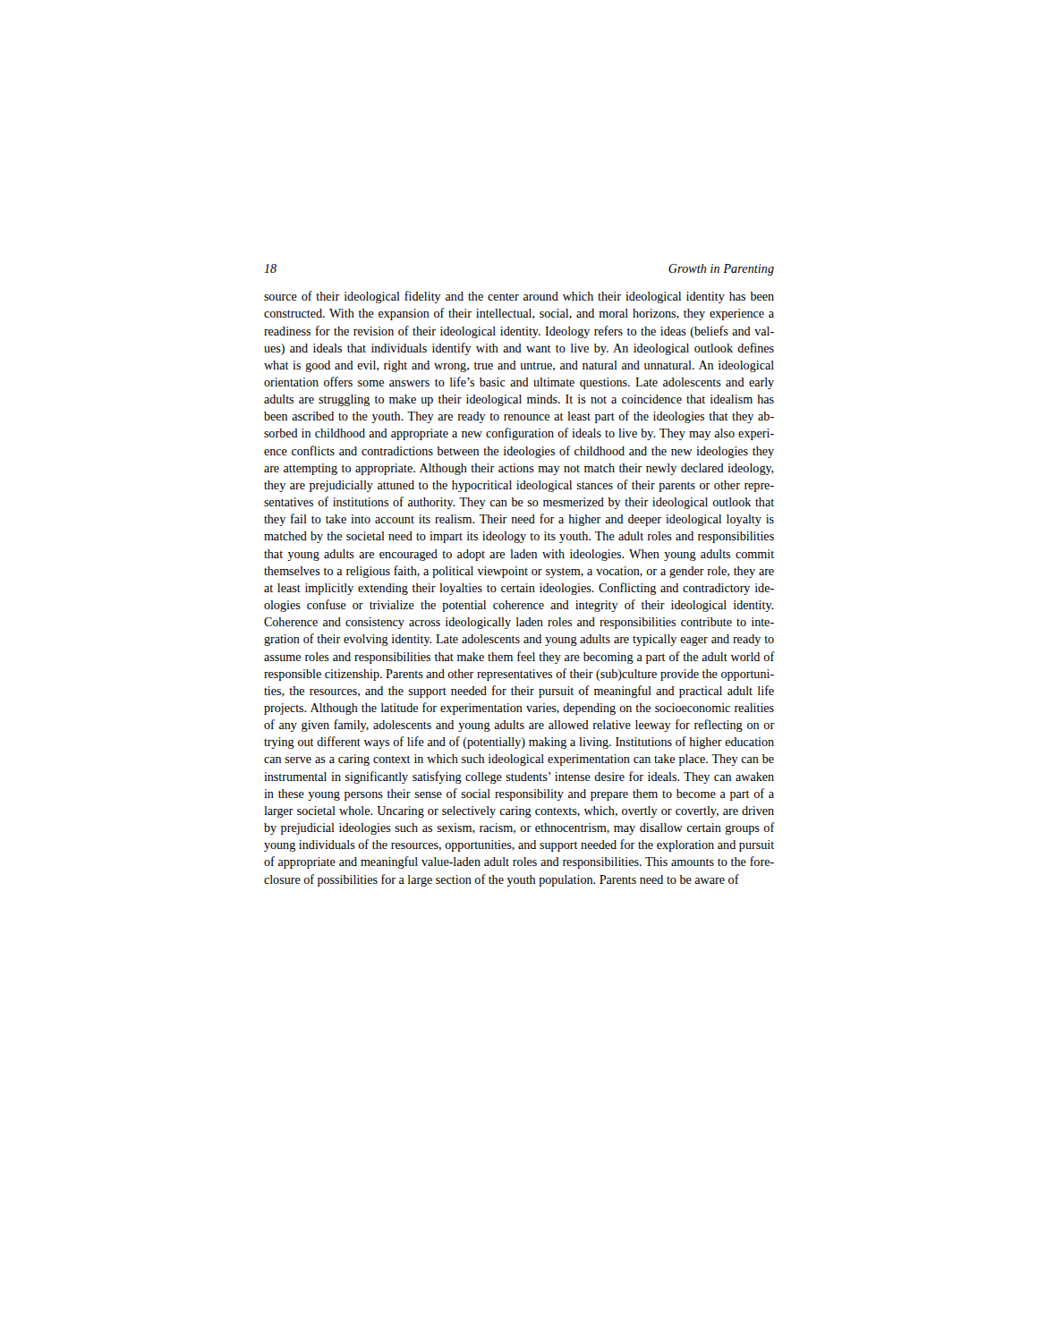18 Growth in Parenting
source of their ideological fidelity and the center around which their ideological identity has been constructed. With the expansion of their intellectual, social, and moral horizons, they experience a readiness for the revision of their ideological identity. Ideology refers to the ideas (beliefs and values) and ideals that individuals identify with and want to live by. An ideological outlook defines what is good and evil, right and wrong, true and untrue, and natural and unnatural. An ideological orientation offers some answers to life’s basic and ultimate questions. Late adolescents and early adults are struggling to make up their ideological minds. It is not a coincidence that idealism has been ascribed to the youth. They are ready to renounce at least part of the ideologies that they absorbed in childhood and appropriate a new configuration of ideals to live by. They may also experience conflicts and contradictions between the ideologies of childhood and the new ideologies they are attempting to appropriate. Although their actions may not match their newly declared ideology, they are prejudicially attuned to the hypocritical ideological stances of their parents or other representatives of institutions of authority. They can be so mesmerized by their ideological outlook that they fail to take into account its realism. Their need for a higher and deeper ideological loyalty is matched by the societal need to impart its ideology to its youth. The adult roles and responsibilities that young adults are encouraged to adopt are laden with ideologies. When young adults commit themselves to a religious faith, a political viewpoint or system, a vocation, or a gender role, they are at least implicitly extending their loyalties to certain ideologies. Conflicting and contradictory ideologies confuse or trivialize the potential coherence and integrity of their ideological identity. Coherence and consistency across ideologically laden roles and responsibilities contribute to integration of their evolving identity. Late adolescents and young adults are typically eager and ready to assume roles and responsibilities that make them feel they are becoming a part of the adult world of responsible citizenship. Parents and other representatives of their (sub)culture provide the opportunities, the resources, and the support needed for their pursuit of meaningful and practical adult life projects. Although the latitude for experimentation varies, depending on the socioeconomic realities of any given family, adolescents and young adults are allowed relative leeway for reflecting on or trying out different ways of life and of (potentially) making a living. Institutions of higher education can serve as a caring context in which such ideological experimentation can take place. They can be instrumental in significantly satisfying college students’ intense desire for ideals. They can awaken in these young persons their sense of social responsibility and prepare them to become a part of a larger societal whole. Uncaring or selectively caring contexts, which, overtly or covertly, are driven by prejudicial ideologies such as sexism, racism, or ethnocentrism, may disallow certain groups of young individuals of the resources, opportunities, and support needed for the exploration and pursuit of appropriate and meaningful value-laden adult roles and responsibilities. This amounts to the foreclosure of possibilities for a large section of the youth population. Parents need to be aware of